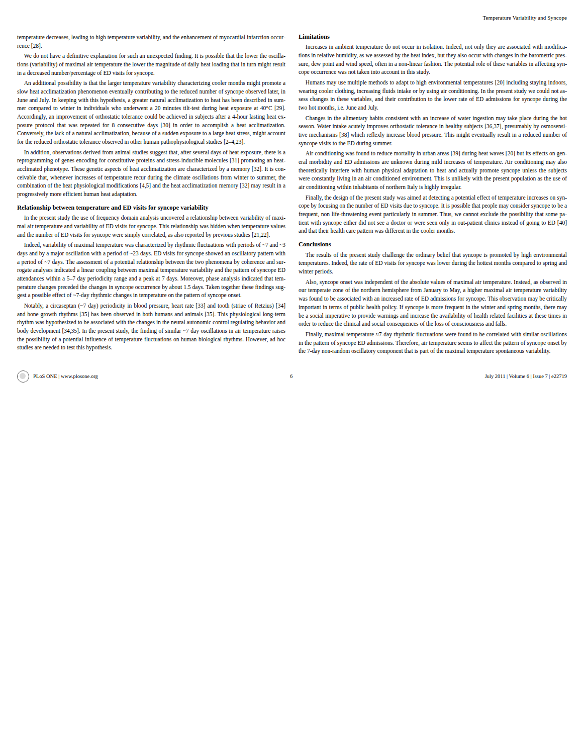Temperature Variability and Syncope
temperature decreases, leading to high temperature variability, and the enhancement of myocardial infarction occurrence [28].
We do not have a definitive explanation for such an unexpected finding. It is possible that the lower the oscillations (variability) of maximal air temperature the lower the magnitude of daily heat loading that in turn might result in a decreased number/percentage of ED visits for syncope.
An additional possibility is that the larger temperature variability characterizing cooler months might promote a slow heat acclimatization phenomenon eventually contributing to the reduced number of syncope observed later, in June and July. In keeping with this hypothesis, a greater natural acclimatization to heat has been described in summer compared to winter in individuals who underwent a 20 minutes tilt-test during heat exposure at 40°C [29]. Accordingly, an improvement of orthostatic tolerance could be achieved in subjects after a 4-hour lasting heat exposure protocol that was repeated for 8 consecutive days [30] in order to accomplish a heat acclimatization. Conversely, the lack of a natural acclimatization, because of a sudden exposure to a large heat stress, might account for the reduced orthostatic tolerance observed in other human pathophysiological studies [2–4,23].
In addition, observations derived from animal studies suggest that, after several days of heat exposure, there is a reprogramming of genes encoding for constitutive proteins and stress-inducible molecules [31] promoting an heat-acclimated phenotype. These genetic aspects of heat acclimatization are characterized by a memory [32]. It is conceivable that, whenever increases of temperature recur during the climate oscillations from winter to summer, the combination of the heat physiological modifications [4,5] and the heat acclimatization memory [32] may result in a progressively more efficient human heat adaptation.
Relationship between temperature and ED visits for syncope variability
In the present study the use of frequency domain analysis uncovered a relationship between variability of maximal air temperature and variability of ED visits for syncope. This relationship was hidden when temperature values and the number of ED visits for syncope were simply correlated, as also reported by previous studies [21,22].
Indeed, variability of maximal temperature was characterized by rhythmic fluctuations with periods of ~7 and ~3 days and by a major oscillation with a period of ~23 days. ED visits for syncope showed an oscillatory pattern with a period of ~7 days. The assessment of a potential relationship between the two phenomena by coherence and surrogate analyses indicated a linear coupling between maximal temperature variability and the pattern of syncope ED attendances within a 5–7 day periodicity range and a peak at 7 days. Moreover, phase analysis indicated that temperature changes preceded the changes in syncope occurrence by about 1.5 days. Taken together these findings suggest a possible effect of ~7-day rhythmic changes in temperature on the pattern of syncope onset.
Notably, a circaseptan (~7 day) periodicity in blood pressure, heart rate [33] and tooth (striae of Retzius) [34] and bone growth rhythms [35] has been observed in both humans and animals [35]. This physiological long-term rhythm was hypothesized to be associated with the changes in the neural autonomic control regulating behavior and body development [34,35]. In the present study, the finding of similar ~7 day oscillations in air temperature raises the possibility of a potential influence of temperature fluctuations on human biological rhythms. However, ad hoc studies are needed to test this hypothesis.
Limitations
Increases in ambient temperature do not occur in isolation. Indeed, not only they are associated with modifications in relative humidity, as we assessed by the heat index, but they also occur with changes in the barometric pressure, dew point and wind speed, often in a non-linear fashion. The potential role of these variables in affecting syncope occurrence was not taken into account in this study.
Humans may use multiple methods to adapt to high environmental temperatures [20] including staying indoors, wearing cooler clothing, increasing fluids intake or by using air conditioning. In the present study we could not assess changes in these variables, and their contribution to the lower rate of ED admissions for syncope during the two hot months, i.e. June and July.
Changes in the alimentary habits consistent with an increase of water ingestion may take place during the hot season. Water intake acutely improves orthostatic tolerance in healthy subjects [36,37], presumably by osmosensitive mechanisms [38] which reflexly increase blood pressure. This might eventually result in a reduced number of syncope visits to the ED during summer.
Air conditioning was found to reduce mortality in urban areas [39] during heat waves [20] but its effects on general morbidity and ED admissions are unknown during mild increases of temperature. Air conditioning may also theoretically interfere with human physical adaptation to heat and actually promote syncope unless the subjects were constantly living in an air conditioned environment. This is unlikely with the present population as the use of air conditioning within inhabitants of northern Italy is highly irregular.
Finally, the design of the present study was aimed at detecting a potential effect of temperature increases on syncope by focusing on the number of ED visits due to syncope. It is possible that people may consider syncope to be a frequent, non life-threatening event particularly in summer. Thus, we cannot exclude the possibility that some patient with syncope either did not see a doctor or were seen only in out-patient clinics instead of going to ED [40] and that their health care pattern was different in the cooler months.
Conclusions
The results of the present study challenge the ordinary belief that syncope is promoted by high environmental temperatures. Indeed, the rate of ED visits for syncope was lower during the hottest months compared to spring and winter periods.
Also, syncope onset was independent of the absolute values of maximal air temperature. Instead, as observed in our temperate zone of the northern hemisphere from January to May, a higher maximal air temperature variability was found to be associated with an increased rate of ED admissions for syncope. This observation may be critically important in terms of public health policy. If syncope is more frequent in the winter and spring months, there may be a social imperative to provide warnings and increase the availability of health related facilities at these times in order to reduce the clinical and social consequences of the loss of consciousness and falls.
Finally, maximal temperature ≈7-day rhythmic fluctuations were found to be correlated with similar oscillations in the pattern of syncope ED admissions. Therefore, air temperature seems to affect the pattern of syncope onset by the 7-day non-random oscillatory component that is part of the maximal temperature spontaneous variability.
PLoS ONE | www.plosone.org
6
July 2011 | Volume 6 | Issue 7 | e22719